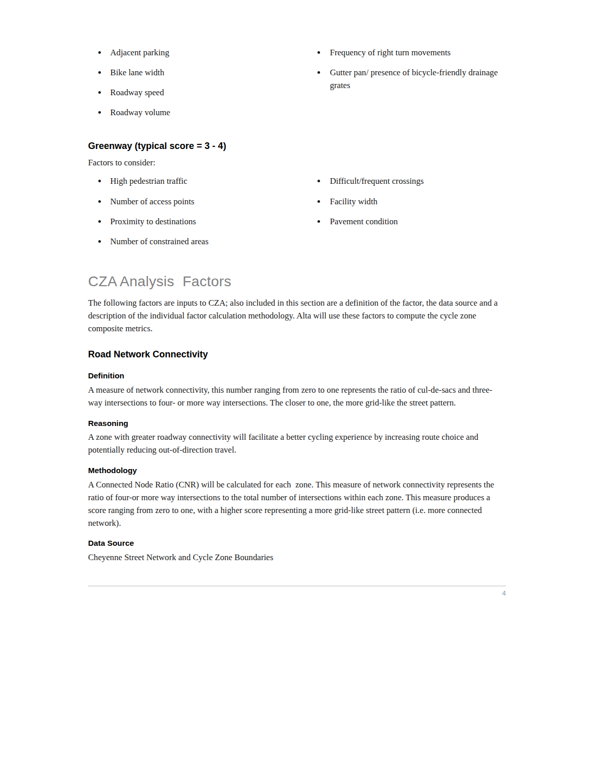Adjacent parking
Bike lane width
Roadway speed
Roadway volume
Frequency of right turn movements
Gutter pan/ presence of bicycle-friendly drainage grates
Greenway (typical score = 3 - 4)
Factors to consider:
High pedestrian traffic
Number of access points
Proximity to destinations
Number of constrained areas
Difficult/frequent crossings
Facility width
Pavement condition
CZA Analysis Factors
The following factors are inputs to CZA; also included in this section are a definition of the factor, the data source and a description of the individual factor calculation methodology. Alta will use these factors to compute the cycle zone composite metrics.
Road Network Connectivity
Definition
A measure of network connectivity, this number ranging from zero to one represents the ratio of cul-de-sacs and three-way intersections to four- or more way intersections. The closer to one, the more grid-like the street pattern.
Reasoning
A zone with greater roadway connectivity will facilitate a better cycling experience by increasing route choice and potentially reducing out-of-direction travel.
Methodology
A Connected Node Ratio (CNR) will be calculated for each zone. This measure of network connectivity represents the ratio of four-or more way intersections to the total number of intersections within each zone. This measure produces a score ranging from zero to one, with a higher score representing a more grid-like street pattern (i.e. more connected network).
Data Source
Cheyenne Street Network and Cycle Zone Boundaries
4